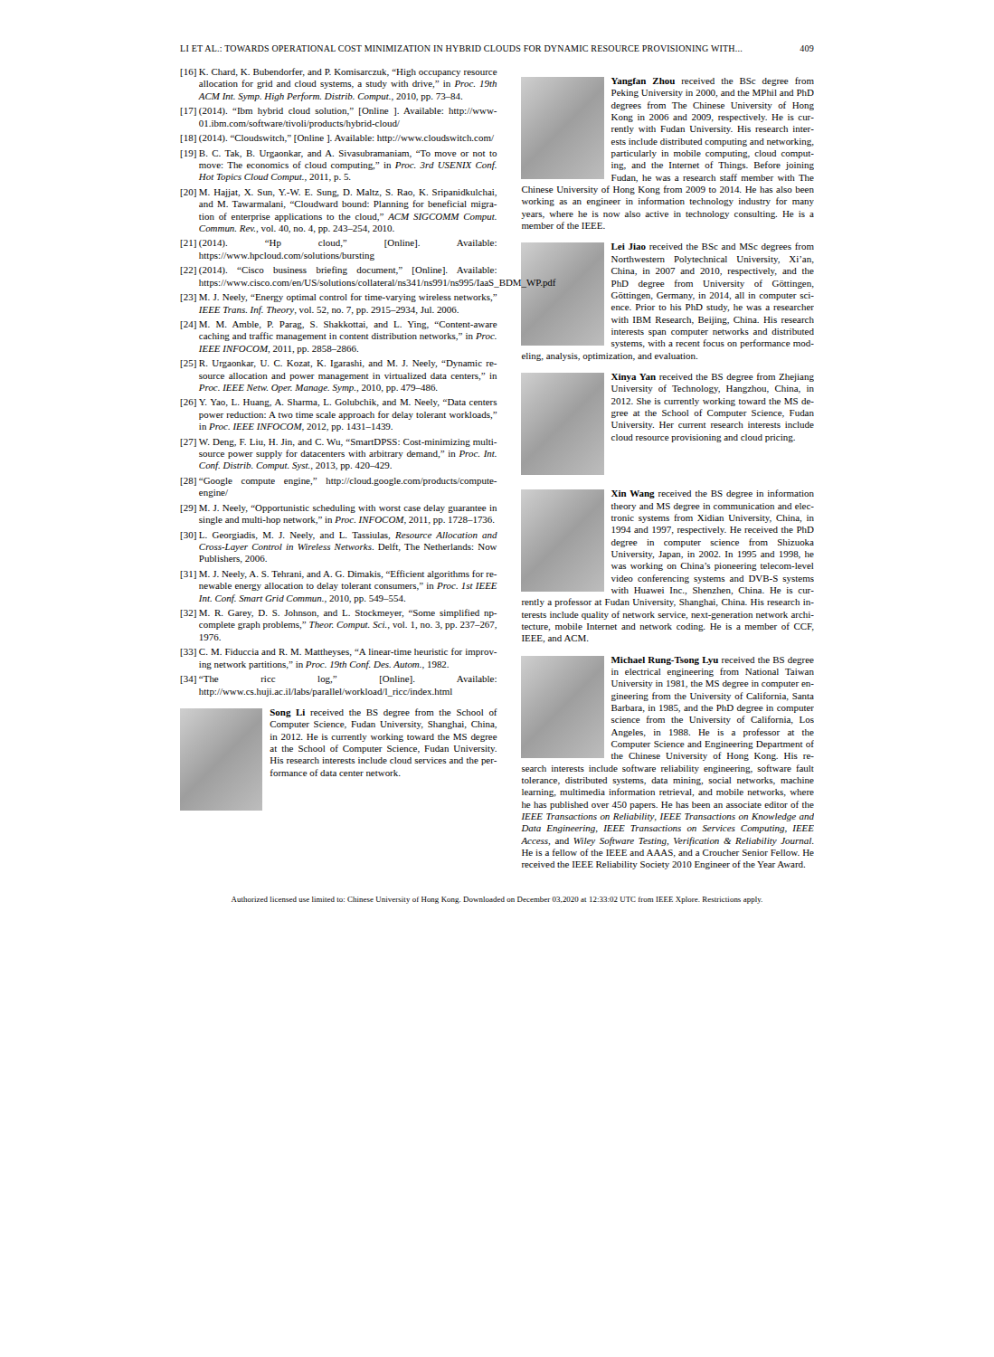Li et al.: Towards Operational Cost Minimization in Hybrid Clouds for Dynamic Resource Provisioning with... 409
[16] K. Chard, K. Bubendorfer, and P. Komisarczuk, “High occupancy resource allocation for grid and cloud systems, a study with drive,” in Proc. 19th ACM Int. Symp. High Perform. Distrib. Comput., 2010, pp. 73–84.
[17](2014). “Ibm hybrid cloud solution,” [Online ]. Available: http://www-01.ibm.com/software/tivoli/products/hybrid-cloud/
[18](2014). “Cloudswitch,” [Online ]. Available: http://www.cloudswitch.com/
[19] B. C. Tak, B. Urgaonkar, and A. Sivasubramaniam, “To move or not to move: The economics of cloud computing,” in Proc. 3rd USENIX Conf. Hot Topics Cloud Comput., 2011, p. 5.
[20] M. Hajjat, X. Sun, Y.-W. E. Sung, D. Maltz, S. Rao, K. Sripanidkulchai, and M. Tawarmalani, “Cloudward bound: Planning for beneficial migration of enterprise applications to the cloud,” ACM SIGCOMM Comput. Commun. Rev., vol. 40, no. 4, pp. 243–254, 2010.
[21](2014). “Hp cloud,” [Online]. Available: https://www.hpcloud.com/solutions/bursting
[22](2014). “Cisco business briefing document,” [Online]. Available: https://www.cisco.com/en/US/solutions/collateral/ns341/ns991/ns995/IaaS_BDM_WP.pdf
[23] M. J. Neely, “Energy optimal control for time-varying wireless networks,” IEEE Trans. Inf. Theory, vol. 52, no. 7, pp. 2915–2934, Jul. 2006.
[24] M. M. Amble, P. Parag, S. Shakkottai, and L. Ying, “Content-aware caching and traffic management in content distribution networks,” in Proc. IEEE INFOCOM, 2011, pp. 2858–2866.
[25] R. Urgaonkar, U. C. Kozat, K. Igarashi, and M. J. Neely, “Dynamic resource allocation and power management in virtualized data centers,” in Proc. IEEE Netw. Oper. Manage. Symp., 2010, pp. 479–486.
[26] Y. Yao, L. Huang, A. Sharma, L. Golubchik, and M. Neely, “Data centers power reduction: A two time scale approach for delay tolerant workloads,” in Proc. IEEE INFOCOM, 2012, pp. 1431–1439.
[27] W. Deng, F. Liu, H. Jin, and C. Wu, “SmartDPSS: Cost-minimizing multi-source power supply for datacenters with arbitrary demand,” in Proc. Int. Conf. Distrib. Comput. Syst., 2013, pp. 420–429.
[28]“Google compute engine,” http://cloud.google.com/products/compute-engine/
[29] M. J. Neely, “Opportunistic scheduling with worst case delay guarantee in single and multi-hop network,” in Proc. INFOCOM, 2011, pp. 1728–1736.
[30] L. Georgiadis, M. J. Neely, and L. Tassiulas, Resource Allocation and Cross-Layer Control in Wireless Networks. Delft, The Netherlands: Now Publishers, 2006.
[31] M. J. Neely, A. S. Tehrani, and A. G. Dimakis, “Efficient algorithms for renewable energy allocation to delay tolerant consumers,” in Proc. 1st IEEE Int. Conf. Smart Grid Commun., 2010, pp. 549–554.
[32] M. R. Garey, D. S. Johnson, and L. Stockmeyer, “Some simplified np-complete graph problems,” Theor. Comput. Sci., vol. 1, no. 3, pp. 237–267, 1976.
[33] C. M. Fiduccia and R. M. Mattheyses, “A linear-time heuristic for improving network partitions,” in Proc. 19th Conf. Des. Autom., 1982.
[34]“The ricc log,” [Online]. Available: http://www.cs.huji.ac.il/labs/parallel/workload/l_ricc/index.html
Song Li received the BS degree from the School of Computer Science, Fudan University, Shanghai, China, in 2012. He is currently working toward the MS degree at the School of Computer Science, Fudan University. His research interests include cloud services and the performance of data center network.
Yangfan Zhou received the BSc degree from Peking University in 2000, and the MPhil and PhD degrees from The Chinese University of Hong Kong in 2006 and 2009, respectively. He is currently with Fudan University. His research interests include distributed computing and networking, particularly in mobile computing, cloud computing, and the Internet of Things. Before joining Fudan, he was a research staff member with The Chinese University of Hong Kong from 2009 to 2014. He has also been working as an engineer in information technology industry for many years, where he is now also active in technology consulting. He is a member of the IEEE.
Lei Jiao received the BSc and MSc degrees from Northwestern Polytechnical University, Xi’an, China, in 2007 and 2010, respectively, and the PhD degree from University of Göttingen, Göttingen, Germany, in 2014, all in computer science. Prior to his PhD study, he was a researcher with IBM Research, Beijing, China. His research interests span computer networks and distributed systems, with a recent focus on performance modeling, analysis, optimization, and evaluation.
Xinya Yan received the BS degree from Zhejiang University of Technology, Hangzhou, China, in 2012. She is currently working toward the MS degree at the School of Computer Science, Fudan University. Her current research interests include cloud resource provisioning and cloud pricing.
Xin Wang received the BS degree in information theory and MS degree in communication and electronic systems from Xidian University, China, in 1994 and 1997, respectively. He received the PhD degree in computer science from Shizuoka University, Japan, in 2002. In 1995 and 1998, he was working on China’s pioneering telecom-level video conferencing systems and DVB-S systems with Huawei Inc., Shenzhen, China. He is currently a professor at Fudan University, Shanghai, China. His research interests include quality of network service, next-generation network architecture, mobile Internet and network coding. He is a member of CCF, IEEE, and ACM.
Michael Rung-Tsong Lyu received the BS degree in electrical engineering from National Taiwan University in 1981, the MS degree in computer engineering from the University of California, Santa Barbara, in 1985, and the PhD degree in computer science from the University of California, Los Angeles, in 1988. He is a professor at the Computer Science and Engineering Department of the Chinese University of Hong Kong. His research interests include software reliability engineering, software fault tolerance, distributed systems, data mining, social networks, machine learning, multimedia information retrieval, and mobile networks, where he has published over 450 papers. He has been an associate editor of the IEEE Transactions on Reliability, IEEE Transactions on Knowledge and Data Engineering, IEEE Transactions on Services Computing, IEEE Access, and Wiley Software Testing, Verification & Reliability Journal. He is a fellow of the IEEE and AAAS, and a Croucher Senior Fellow. He received the IEEE Reliability Society 2010 Engineer of the Year Award.
Authorized licensed use limited to: Chinese University of Hong Kong. Downloaded on December 03,2020 at 12:33:02 UTC from IEEE Xplore. Restrictions apply.